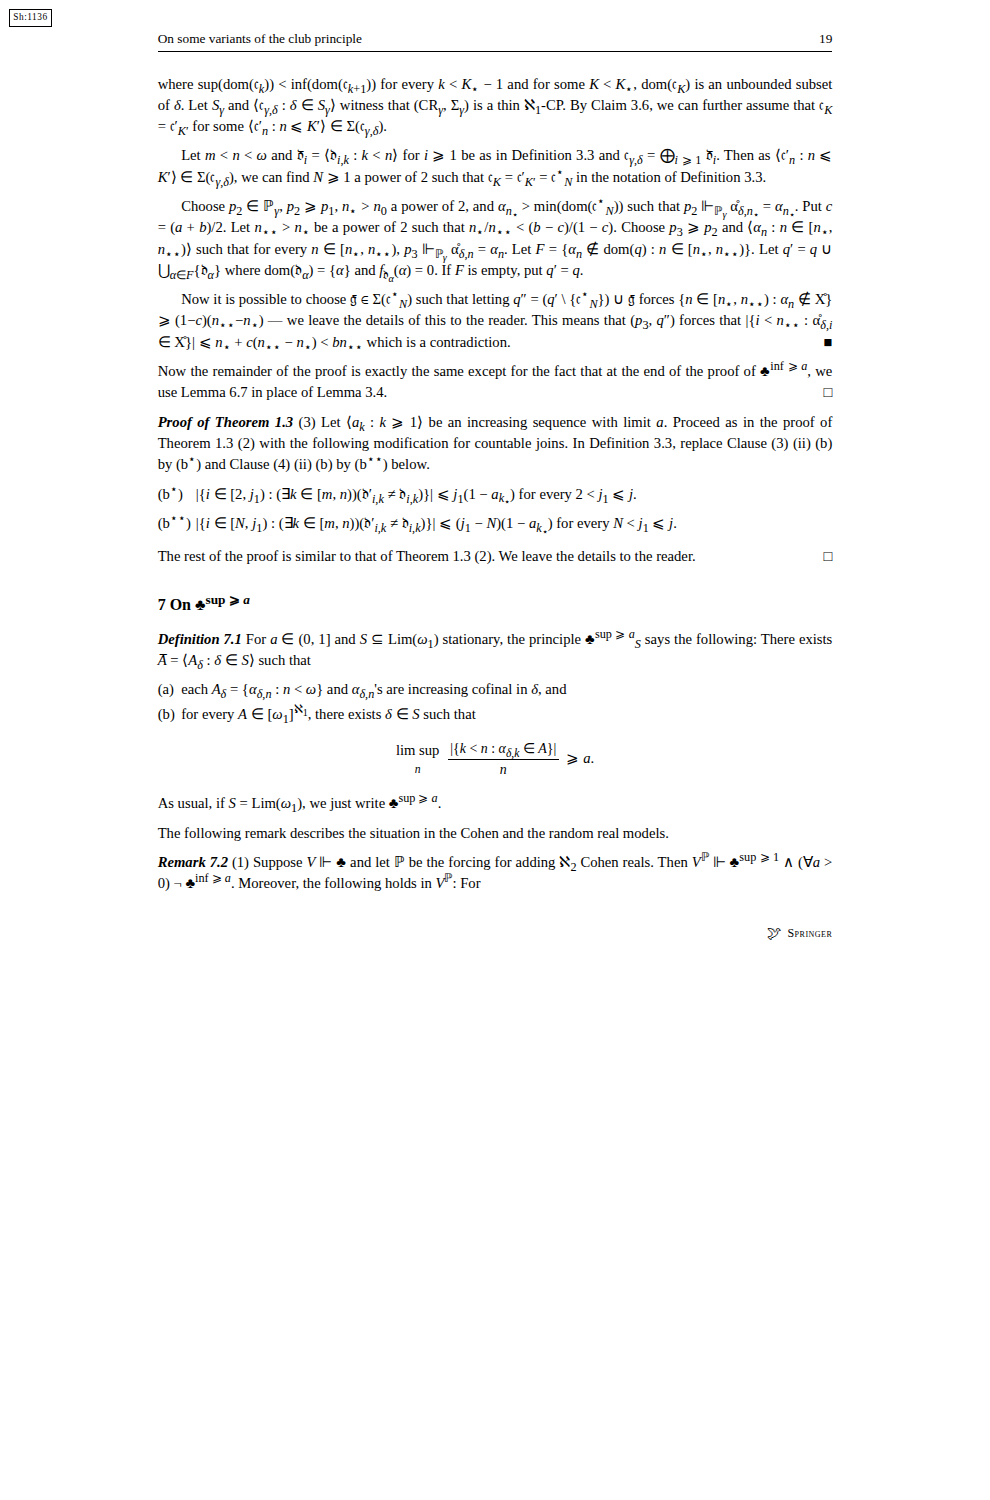Sh:1136
On some variants of the club principle 19
where sup(dom(𝔠k)) < inf(dom(𝔠k+1)) for every k < K⋆ − 1 and for some K < K⋆, dom(𝔠K) is an unbounded subset of δ. Let Sγ and ⟨𝔠γ,δ : δ ∈ Sγ⟩ witness that (CRγ, Σγ) is a thin ℵ1-CP. By Claim 3.6, we can further assume that 𝔠K = 𝔠′K′ for some ⟨𝔠′n : n ⩽ K′⟩ ∈ Σ(𝔠γ,δ).
Let m < n < ω and 𝔡̄i = ⟨𝔡i,k : k < n⟩ for i ⩾ 1 be as in Definition 3.3 and 𝔠γ,δ = ⨁i ⩾ 1 𝔡̄i. Then as ⟨𝔠′n : n ⩽ K′⟩ ∈ Σ(𝔠γ,δ), we can find N ⩾ 1 a power of 2 such that 𝔠K = 𝔠′K′ = 𝔠⋆N in the notation of Definition 3.3.
Choose p2 ∈ ℙγ, p2 ⩾ p1, n⋆ > n0 a power of 2, and αn⋆ > min(dom(𝔠⋆N)) such that p2 ⊩ℙγ α̊δ,n⋆ = αn⋆. Put c = (a + b)/2. Let n⋆⋆ > n⋆ be a power of 2 such that n⋆/n⋆⋆ < (b − c)/(1 − c). Choose p3 ⩾ p2 and ⟨αn : n ∈ [n⋆, n⋆⋆)⟩ such that for every n ∈ [n⋆, n⋆⋆), p3 ⊩ℙγ α̊δ,n = αn. Let F = {αn ∉ dom(q) : n ∈ [n⋆, n⋆⋆)}. Let q′ = q ∪ ⋃α∈F{𝔡α} where dom(𝔡α) = {α} and f𝔡α(α) = 0. If F is empty, put q′ = q.
Now it is possible to choose 𝔤̄ ∈ Σ(𝔠⋆N) such that letting q″ = (q′ \ {𝔠⋆N}) ∪ 𝔤̄ forces {n ∈ [n⋆, n⋆⋆) : αn ∉ X̊} ⩾ (1−c)(n⋆⋆−n⋆) — we leave the details of this to the reader. This means that (p3, q″) forces that |{i < n⋆⋆ : α̊δ,i ∈ X̊}| ⩽ n⋆ + c(n⋆⋆ − n⋆) < bn⋆⋆ which is a contradiction. ■
Now the remainder of the proof is exactly the same except for the fact that at the end of the proof of ♣inf ⩾ a, we use Lemma 6.7 in place of Lemma 3.4. □
Proof of Theorem 1.3 (3) Let ⟨ak : k ⩾ 1⟩ be an increasing sequence with limit a. Proceed as in the proof of Theorem 1.3 (2) with the following modification for countable joins. In Definition 3.3, replace Clause (3) (ii) (b) by (b⋆) and Clause (4) (ii) (b) by (b⋆⋆) below.
(b⋆)|{i ∈ [2, j1) : (∃k ∈ [m, n))(𝔡′i,k ≠ 𝔡i,k)}| ⩽ j1(1 − ak⋆) for every 2 < j1 ⩽ j.
(b⋆⋆)|{i ∈ [N, j1) : (∃k ∈ [m, n))(𝔡′i,k ≠ 𝔡i,k)}| ⩽ (j1 − N)(1 − ak⋆) for every N < j1 ⩽ j.
The rest of the proof is similar to that of Theorem 1.3 (2). We leave the details to the reader. □
7 On ♣sup ⩾ a
Definition 7.1 For a ∈ (0, 1] and S ⊆ Lim(ω1) stationary, the principle ♣sup ⩾ aS says the following: There exists A̅ = ⟨Aδ : δ ∈ S⟩ such that
each Aδ = {αδ,n : n < ω} and αδ,n's are increasing cofinal in δ, and
for every A ∈ [ω1]ℵ1, there exists δ ∈ S such that
lim sup n |{k < n : αδ,k ∈ A}| n ⩾ a.
As usual, if S = Lim(ω1), we just write ♣sup ⩾ a.
The following remark describes the situation in the Cohen and the random real models.
Remark 7.2 (1) Suppose V ⊩ ♣ and let ℙ be the forcing for adding ℵ2 Cohen reals. Then Vℙ ⊩ ♣sup ⩾ 1 ∧ (∀a > 0) ¬ ♣inf ⩾ a. Moreover, the following holds in Vℙ: For
🕊Springer